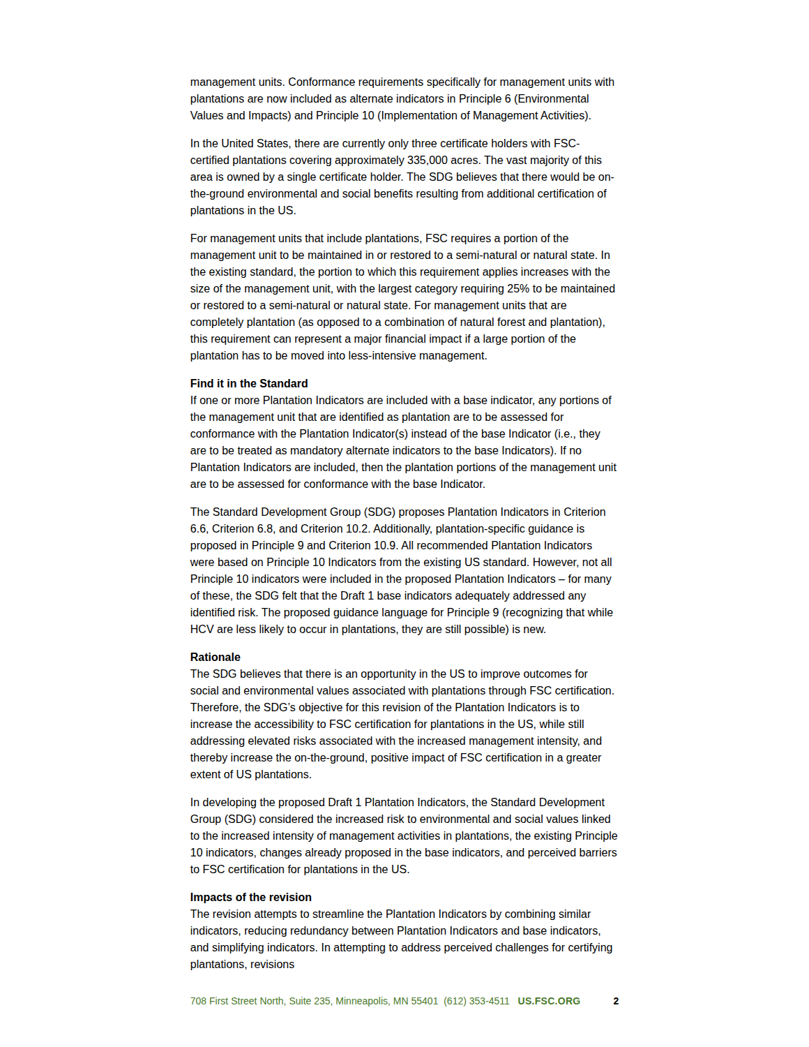management units. Conformance requirements specifically for management units with plantations are now included as alternate indicators in Principle 6 (Environmental Values and Impacts) and Principle 10 (Implementation of Management Activities).
In the United States, there are currently only three certificate holders with FSC-certified plantations covering approximately 335,000 acres. The vast majority of this area is owned by a single certificate holder. The SDG believes that there would be on-the-ground environmental and social benefits resulting from additional certification of plantations in the US.
For management units that include plantations, FSC requires a portion of the management unit to be maintained in or restored to a semi-natural or natural state. In the existing standard, the portion to which this requirement applies increases with the size of the management unit, with the largest category requiring 25% to be maintained or restored to a semi-natural or natural state. For management units that are completely plantation (as opposed to a combination of natural forest and plantation), this requirement can represent a major financial impact if a large portion of the plantation has to be moved into less-intensive management.
Find it in the Standard
If one or more Plantation Indicators are included with a base indicator, any portions of the management unit that are identified as plantation are to be assessed for conformance with the Plantation Indicator(s) instead of the base Indicator (i.e., they are to be treated as mandatory alternate indicators to the base Indicators). If no Plantation Indicators are included, then the plantation portions of the management unit are to be assessed for conformance with the base Indicator.
The Standard Development Group (SDG) proposes Plantation Indicators in Criterion 6.6, Criterion 6.8, and Criterion 10.2. Additionally, plantation-specific guidance is proposed in Principle 9 and Criterion 10.9. All recommended Plantation Indicators were based on Principle 10 Indicators from the existing US standard. However, not all Principle 10 indicators were included in the proposed Plantation Indicators – for many of these, the SDG felt that the Draft 1 base indicators adequately addressed any identified risk. The proposed guidance language for Principle 9 (recognizing that while HCV are less likely to occur in plantations, they are still possible) is new.
Rationale
The SDG believes that there is an opportunity in the US to improve outcomes for social and environmental values associated with plantations through FSC certification. Therefore, the SDG’s objective for this revision of the Plantation Indicators is to increase the accessibility to FSC certification for plantations in the US, while still addressing elevated risks associated with the increased management intensity, and thereby increase the on-the-ground, positive impact of FSC certification in a greater extent of US plantations.
In developing the proposed Draft 1 Plantation Indicators, the Standard Development Group (SDG) considered the increased risk to environmental and social values linked to the increased intensity of management activities in plantations, the existing Principle 10 indicators, changes already proposed in the base indicators, and perceived barriers to FSC certification for plantations in the US.
Impacts of the revision
The revision attempts to streamline the Plantation Indicators by combining similar indicators, reducing redundancy between Plantation Indicators and base indicators, and simplifying indicators. In attempting to address perceived challenges for certifying plantations, revisions
708 First Street North, Suite 235, Minneapolis, MN 55401 (612) 353-4511 US.FSC.ORG 2